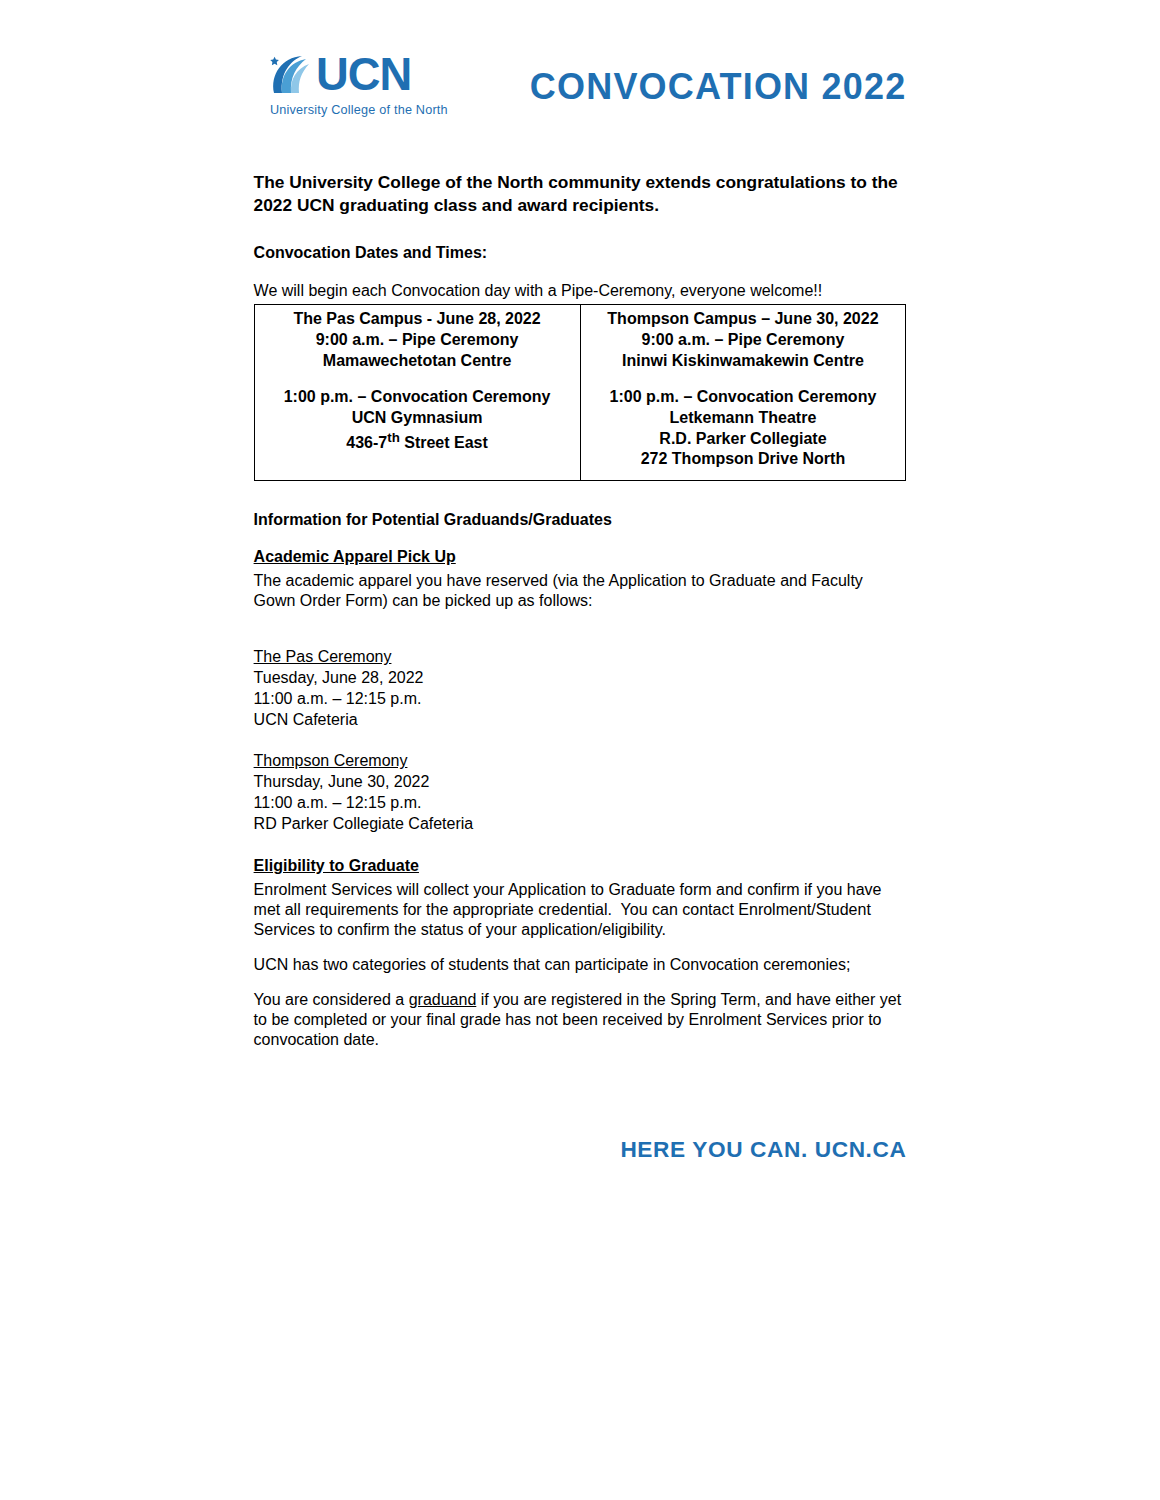UCN
University College of the North
CONVOCATION 2022
The University College of the North community extends congratulations to the 2022 UCN graduating class and award recipients.
Convocation Dates and Times:
We will begin each Convocation day with a Pipe-Ceremony, everyone welcome!!
| The Pas Campus - June 28, 2022 9:00 a.m. – Pipe Ceremony Mamawechetotan Centre 1:00 p.m. – Convocation Ceremony UCN Gymnasium 436-7 th Street East | Thompson Campus – June 30, 2022 9:00 a.m. – Pipe Ceremony Ininwi Kiskinwamakewin Centre 1:00 p.m. – Convocation Ceremony Letkemann Theatre R.D. Parker Collegiate 272 Thompson Drive North |
Information for Potential Graduands/Graduates
Academic Apparel Pick Up
The academic apparel you have reserved (via the Application to Graduate and Faculty Gown Order Form) can be picked up as follows:
The Pas Ceremony
Tuesday, June 28, 2022
11:00 a.m. – 12:15 p.m.
UCN Cafeteria
Thompson Ceremony
Thursday, June 30, 2022
11:00 a.m. – 12:15 p.m.
RD Parker Collegiate Cafeteria
Eligibility to Graduate
Enrolment Services will collect your Application to Graduate form and confirm if you have met all requirements for the appropriate credential. You can contact Enrolment/Student Services to confirm the status of your application/eligibility.
UCN has two categories of students that can participate in Convocation ceremonies;
You are considered a graduand if you are registered in the Spring Term, and have either yet to be completed or your final grade has not been received by Enrolment Services prior to convocation date.
HERE YOU CAN. UCN.CA